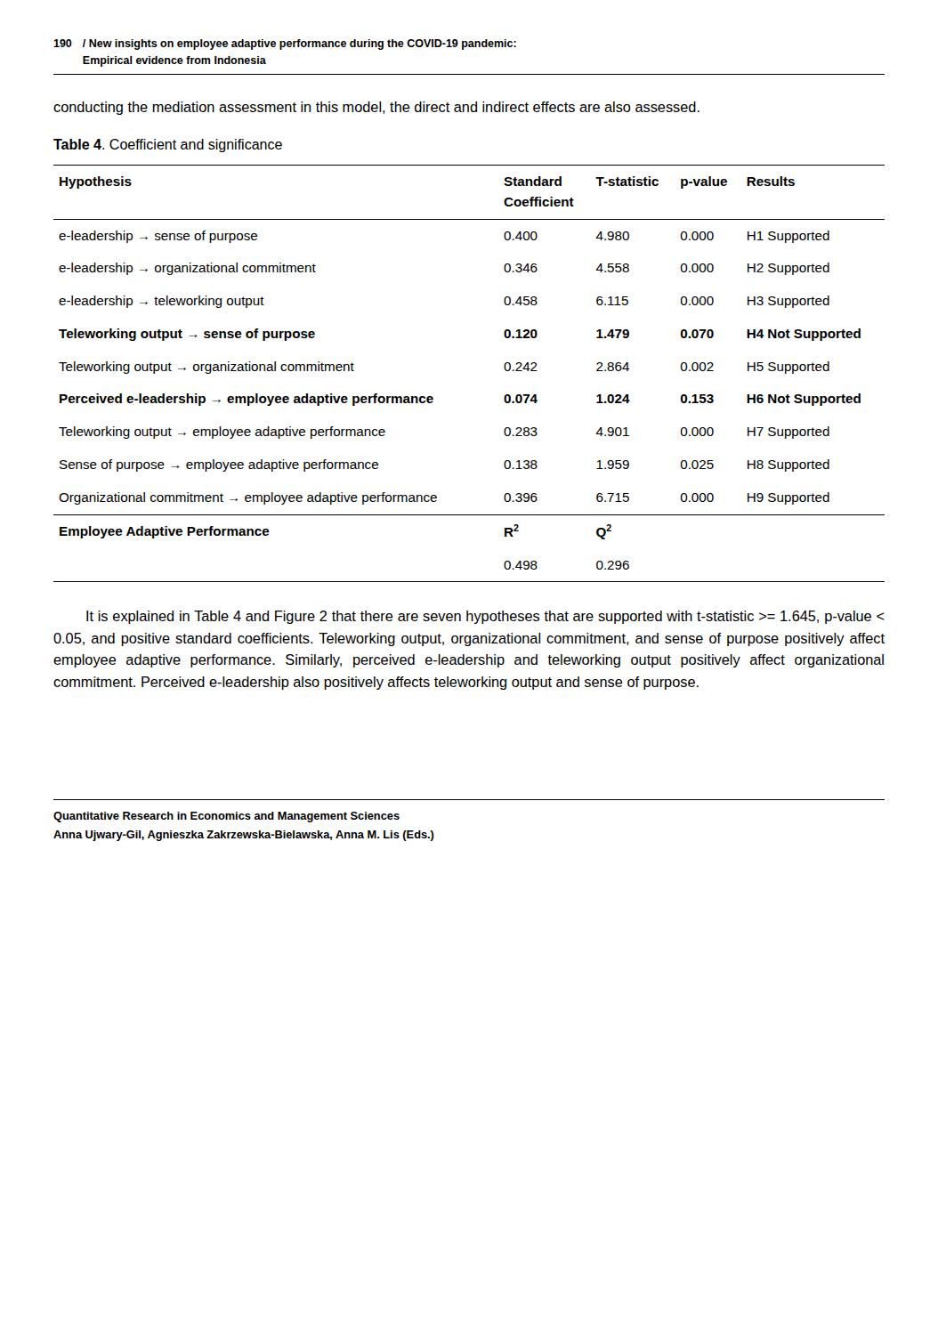190 / New insights on employee adaptive performance during the COVID-19 pandemic: Empirical evidence from Indonesia
conducting the mediation assessment in this model, the direct and indirect effects are also assessed.
Table 4. Coefficient and significance
| Hypothesis | Standard Coefficient | T-statistic | p-value | Results |
| --- | --- | --- | --- | --- |
| e-leadership → sense of purpose | 0.400 | 4.980 | 0.000 | H1 Supported |
| e-leadership → organizational commitment | 0.346 | 4.558 | 0.000 | H2 Supported |
| e-leadership → teleworking output | 0.458 | 6.115 | 0.000 | H3 Supported |
| Teleworking output → sense of purpose | 0.120 | 1.479 | 0.070 | H4 Not Supported |
| Teleworking output → organizational commitment | 0.242 | 2.864 | 0.002 | H5 Supported |
| Perceived e-leadership → employee adaptive performance | 0.074 | 1.024 | 0.153 | H6 Not Supported |
| Teleworking output → employee adaptive performance | 0.283 | 4.901 | 0.000 | H7 Supported |
| Sense of purpose → employee adaptive performance | 0.138 | 1.959 | 0.025 | H8 Supported |
| Organizational commitment → employee adaptive performance | 0.396 | 6.715 | 0.000 | H9 Supported |
| Employee Adaptive Performance | R 2 | Q 2 | | |
| | 0.498 | 0.296 | | |
It is explained in Table 4 and Figure 2 that there are seven hypotheses that are supported with t-statistic >= 1.645, p-value < 0.05, and positive standard coefficients. Teleworking output, organizational commitment, and sense of purpose positively affect employee adaptive performance. Similarly, perceived e-leadership and teleworking output positively affect organizational commitment. Perceived e-leadership also positively affects teleworking output and sense of purpose.
Quantitative Research in Economics and Management Sciences
Anna Ujwary-Gil, Agnieszka Zakrzewska-Bielawska, Anna M. Lis (Eds.)